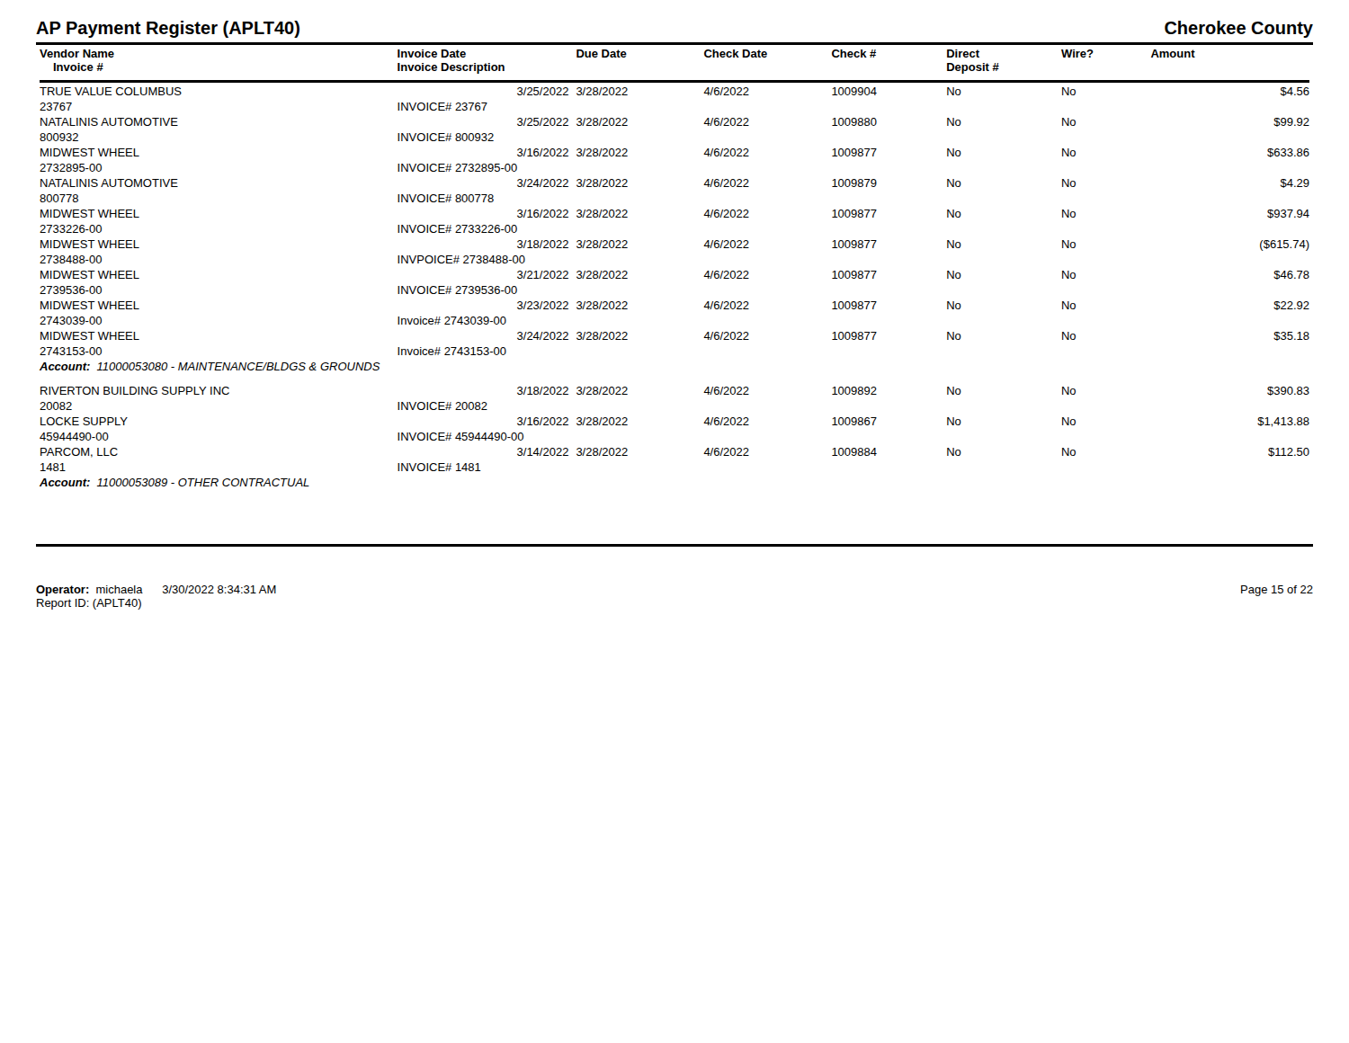AP Payment Register (APLT40)
Cherokee County
| Vendor Name Invoice # | Invoice Date Invoice Description | Due Date | Check Date | Check # | Direct Deposit # | Wire? | Amount |
| --- | --- | --- | --- | --- | --- | --- | --- |
| TRUE VALUE COLUMBUS | 3/25/2022 | 3/28/2022 | 4/6/2022 | 1009904 | No | No | $4.56 |
| 23767 | INVOICE# 23767 | |
| NATALINIS AUTOMOTIVE | 3/25/2022 | 3/28/2022 | 4/6/2022 | 1009880 | No | No | $99.92 |
| 800932 | INVOICE# 800932 | |
| MIDWEST WHEEL | 3/16/2022 | 3/28/2022 | 4/6/2022 | 1009877 | No | No | $633.86 |
| 2732895-00 | INVOICE# 2732895-00 | |
| NATALINIS AUTOMOTIVE | 3/24/2022 | 3/28/2022 | 4/6/2022 | 1009879 | No | No | $4.29 |
| 800778 | INVOICE# 800778 | |
| MIDWEST WHEEL | 3/16/2022 | 3/28/2022 | 4/6/2022 | 1009877 | No | No | $937.94 |
| 2733226-00 | INVOICE# 2733226-00 | |
| MIDWEST WHEEL | 3/18/2022 | 3/28/2022 | 4/6/2022 | 1009877 | No | No | ($615.74) |
| 2738488-00 | INVPOICE# 2738488-00 | |
| MIDWEST WHEEL | 3/21/2022 | 3/28/2022 | 4/6/2022 | 1009877 | No | No | $46.78 |
| 2739536-00 | INVOICE# 2739536-00 | |
| MIDWEST WHEEL | 3/23/2022 | 3/28/2022 | 4/6/2022 | 1009877 | No | No | $22.92 |
| 2743039-00 | Invoice# 2743039-00 | |
| MIDWEST WHEEL | 3/24/2022 | 3/28/2022 | 4/6/2022 | 1009877 | No | No | $35.18 |
| 2743153-00 | Invoice# 2743153-00 | |
| Account: 11000053080 - MAINTENANCE/BLDGS & GROUNDS |
| RIVERTON BUILDING SUPPLY INC | 3/18/2022 | 3/28/2022 | 4/6/2022 | 1009892 | No | No | $390.83 |
| 20082 | INVOICE# 20082 | |
| LOCKE SUPPLY | 3/16/2022 | 3/28/2022 | 4/6/2022 | 1009867 | No | No | $1,413.88 |
| 45944490-00 | INVOICE# 45944490-00 | |
| PARCOM, LLC | 3/14/2022 | 3/28/2022 | 4/6/2022 | 1009884 | No | No | $112.50 |
| 1481 | INVOICE# 1481 | |
| Account: 11000053089 - OTHER CONTRACTUAL |
Operator: michaela 3/30/2022 8:34:31 AM
Report ID: (APLT40)
Page 15 of 22